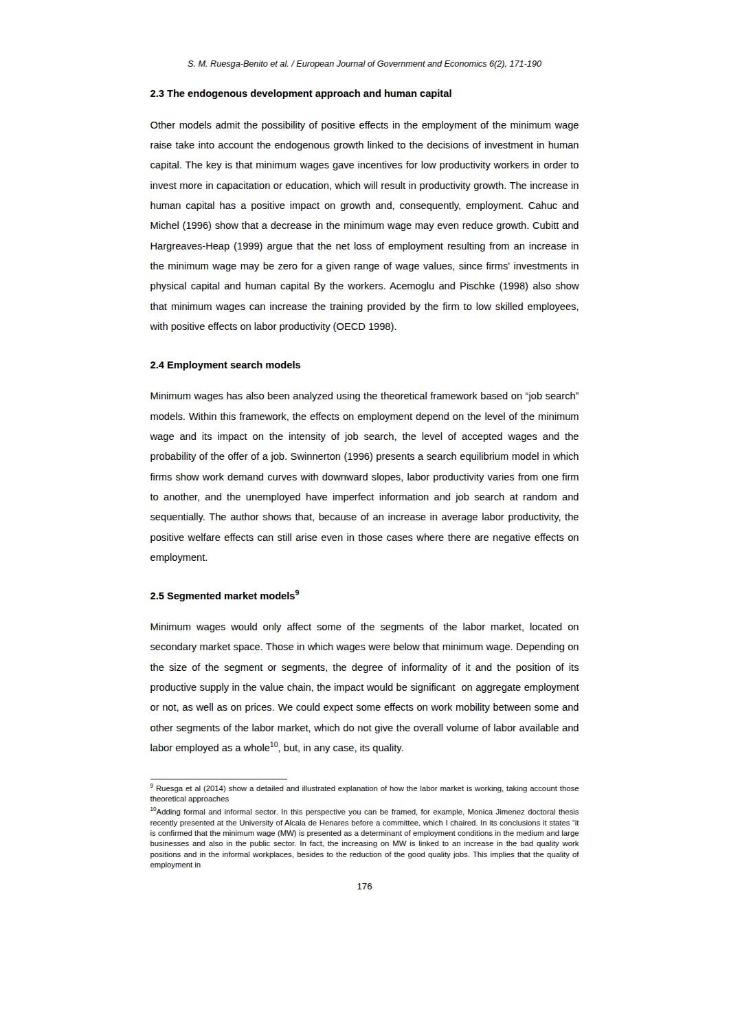S. M. Ruesga-Benito et al. / European Journal of Government and Economics 6(2), 171-190
2.3 The endogenous development approach and human capital
Other models admit the possibility of positive effects in the employment of the minimum wage raise take into account the endogenous growth linked to the decisions of investment in human capital. The key is that minimum wages gave incentives for low productivity workers in order to invest more in capacitation or education, which will result in productivity growth. The increase in human capital has a positive impact on growth and, consequently, employment. Cahuc and Michel (1996) show that a decrease in the minimum wage may even reduce growth. Cubitt and Hargreaves-Heap (1999) argue that the net loss of employment resulting from an increase in the minimum wage may be zero for a given range of wage values, since firms' investments in physical capital and human capital By the workers. Acemoglu and Pischke (1998) also show that minimum wages can increase the training provided by the firm to low skilled employees, with positive effects on labor productivity (OECD 1998).
2.4 Employment search models
Minimum wages has also been analyzed using the theoretical framework based on “job search” models. Within this framework, the effects on employment depend on the level of the minimum wage and its impact on the intensity of job search, the level of accepted wages and the probability of the offer of a job. Swinnerton (1996) presents a search equilibrium model in which firms show work demand curves with downward slopes, labor productivity varies from one firm to another, and the unemployed have imperfect information and job search at random and sequentially. The author shows that, because of an increase in average labor productivity, the positive welfare effects can still arise even in those cases where there are negative effects on employment.
2.5 Segmented market models9
Minimum wages would only affect some of the segments of the labor market, located on secondary market space. Those in which wages were below that minimum wage. Depending on the size of the segment or segments, the degree of informality of it and the position of its productive supply in the value chain, the impact would be significant on aggregate employment or not, as well as on prices. We could expect some effects on work mobility between some and other segments of the labor market, which do not give the overall volume of labor available and labor employed as a whole10, but, in any case, its quality.
9 Ruesga et al (2014) show a detailed and illustrated explanation of how the labor market is working, taking account those theoretical approaches
10Adding formal and informal sector. In this perspective you can be framed, for example, Monica Jimenez doctoral thesis recently presented at the University of Alcala de Henares before a committee, which I chaired. In its conclusions it states “it is confirmed that the minimum wage (MW) is presented as a determinant of employment conditions in the medium and large businesses and also in the public sector. In fact, the increasing on MW is linked to an increase in the bad quality work positions and in the informal workplaces, besides to the reduction of the good quality jobs. This implies that the quality of employment in
176